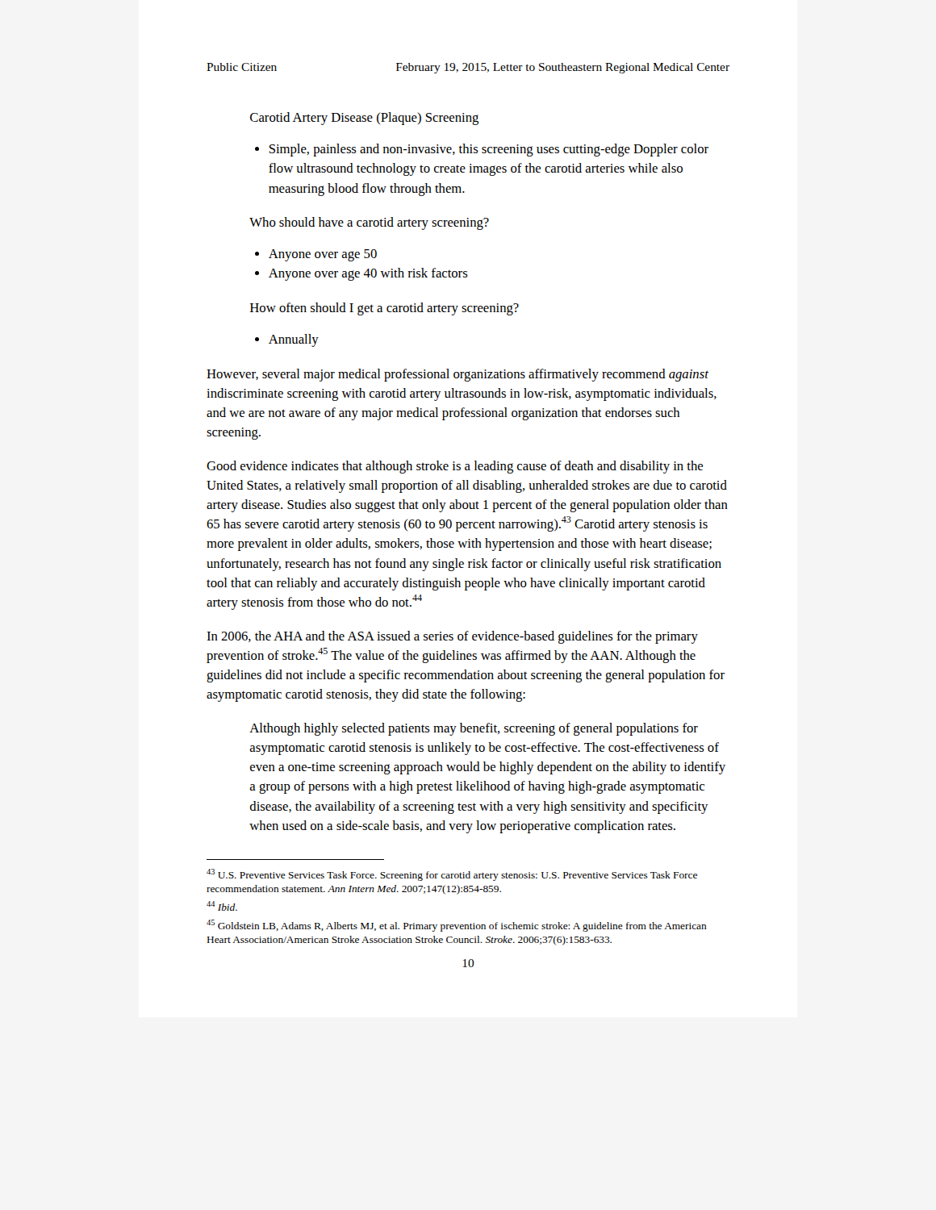Public Citizen February 19, 2015, Letter to Southeastern Regional Medical Center
Carotid Artery Disease (Plaque) Screening
Simple, painless and non-invasive, this screening uses cutting-edge Doppler color flow ultrasound technology to create images of the carotid arteries while also measuring blood flow through them.
Who should have a carotid artery screening?
Anyone over age 50
Anyone over age 40 with risk factors
How often should I get a carotid artery screening?
Annually
However, several major medical professional organizations affirmatively recommend against indiscriminate screening with carotid artery ultrasounds in low-risk, asymptomatic individuals, and we are not aware of any major medical professional organization that endorses such screening.
Good evidence indicates that although stroke is a leading cause of death and disability in the United States, a relatively small proportion of all disabling, unheralded strokes are due to carotid artery disease. Studies also suggest that only about 1 percent of the general population older than 65 has severe carotid artery stenosis (60 to 90 percent narrowing).43 Carotid artery stenosis is more prevalent in older adults, smokers, those with hypertension and those with heart disease; unfortunately, research has not found any single risk factor or clinically useful risk stratification tool that can reliably and accurately distinguish people who have clinically important carotid artery stenosis from those who do not.44
In 2006, the AHA and the ASA issued a series of evidence-based guidelines for the primary prevention of stroke.45 The value of the guidelines was affirmed by the AAN. Although the guidelines did not include a specific recommendation about screening the general population for asymptomatic carotid stenosis, they did state the following:
Although highly selected patients may benefit, screening of general populations for asymptomatic carotid stenosis is unlikely to be cost-effective. The cost-effectiveness of even a one-time screening approach would be highly dependent on the ability to identify a group of persons with a high pretest likelihood of having high-grade asymptomatic disease, the availability of a screening test with a very high sensitivity and specificity when used on a side-scale basis, and very low perioperative complication rates.
43 U.S. Preventive Services Task Force. Screening for carotid artery stenosis: U.S. Preventive Services Task Force recommendation statement. Ann Intern Med. 2007;147(12):854-859.
44 Ibid.
45 Goldstein LB, Adams R, Alberts MJ, et al. Primary prevention of ischemic stroke: A guideline from the American Heart Association/American Stroke Association Stroke Council. Stroke. 2006;37(6):1583-633.
10